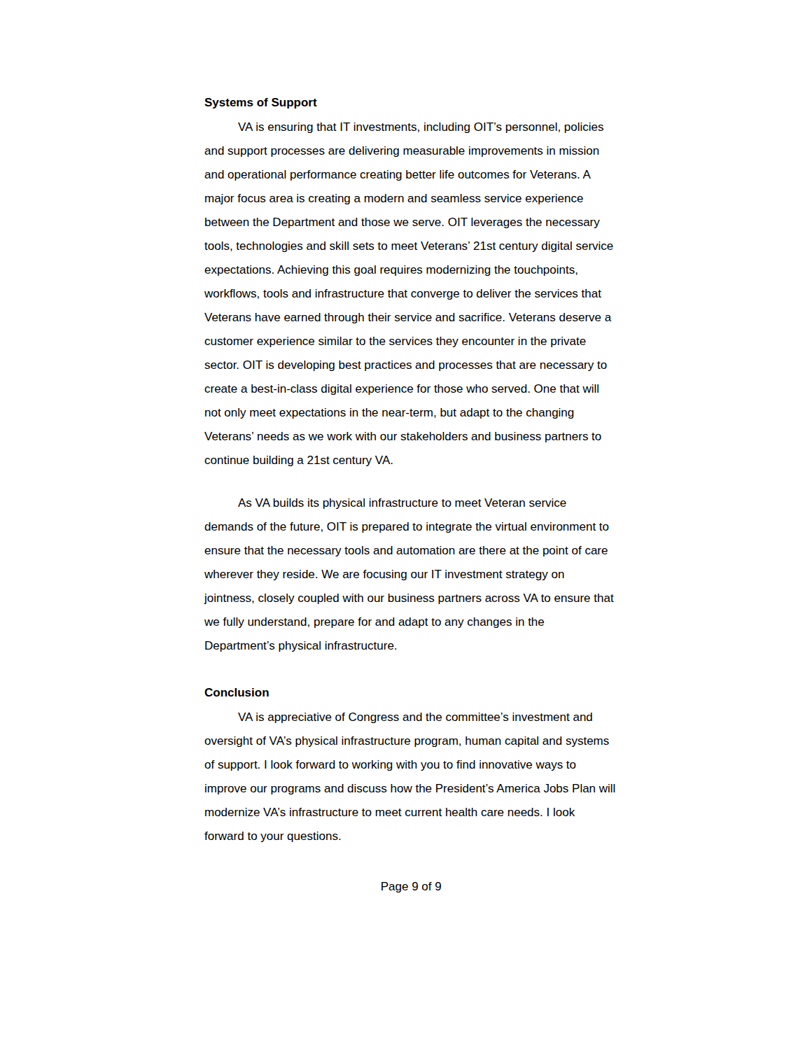Systems of Support
VA is ensuring that IT investments, including OIT’s personnel, policies and support processes are delivering measurable improvements in mission and operational performance creating better life outcomes for Veterans. A major focus area is creating a modern and seamless service experience between the Department and those we serve. OIT leverages the necessary tools, technologies and skill sets to meet Veterans’ 21st century digital service expectations. Achieving this goal requires modernizing the touchpoints, workflows, tools and infrastructure that converge to deliver the services that Veterans have earned through their service and sacrifice. Veterans deserve a customer experience similar to the services they encounter in the private sector. OIT is developing best practices and processes that are necessary to create a best-in-class digital experience for those who served. One that will not only meet expectations in the near-term, but adapt to the changing Veterans’ needs as we work with our stakeholders and business partners to continue building a 21st century VA.
As VA builds its physical infrastructure to meet Veteran service demands of the future, OIT is prepared to integrate the virtual environment to ensure that the necessary tools and automation are there at the point of care wherever they reside. We are focusing our IT investment strategy on jointness, closely coupled with our business partners across VA to ensure that we fully understand, prepare for and adapt to any changes in the Department’s physical infrastructure.
Conclusion
VA is appreciative of Congress and the committee’s investment and oversight of VA’s physical infrastructure program, human capital and systems of support. I look forward to working with you to find innovative ways to improve our programs and discuss how the President’s America Jobs Plan will modernize VA’s infrastructure to meet current health care needs. I look forward to your questions.
Page 9 of 9